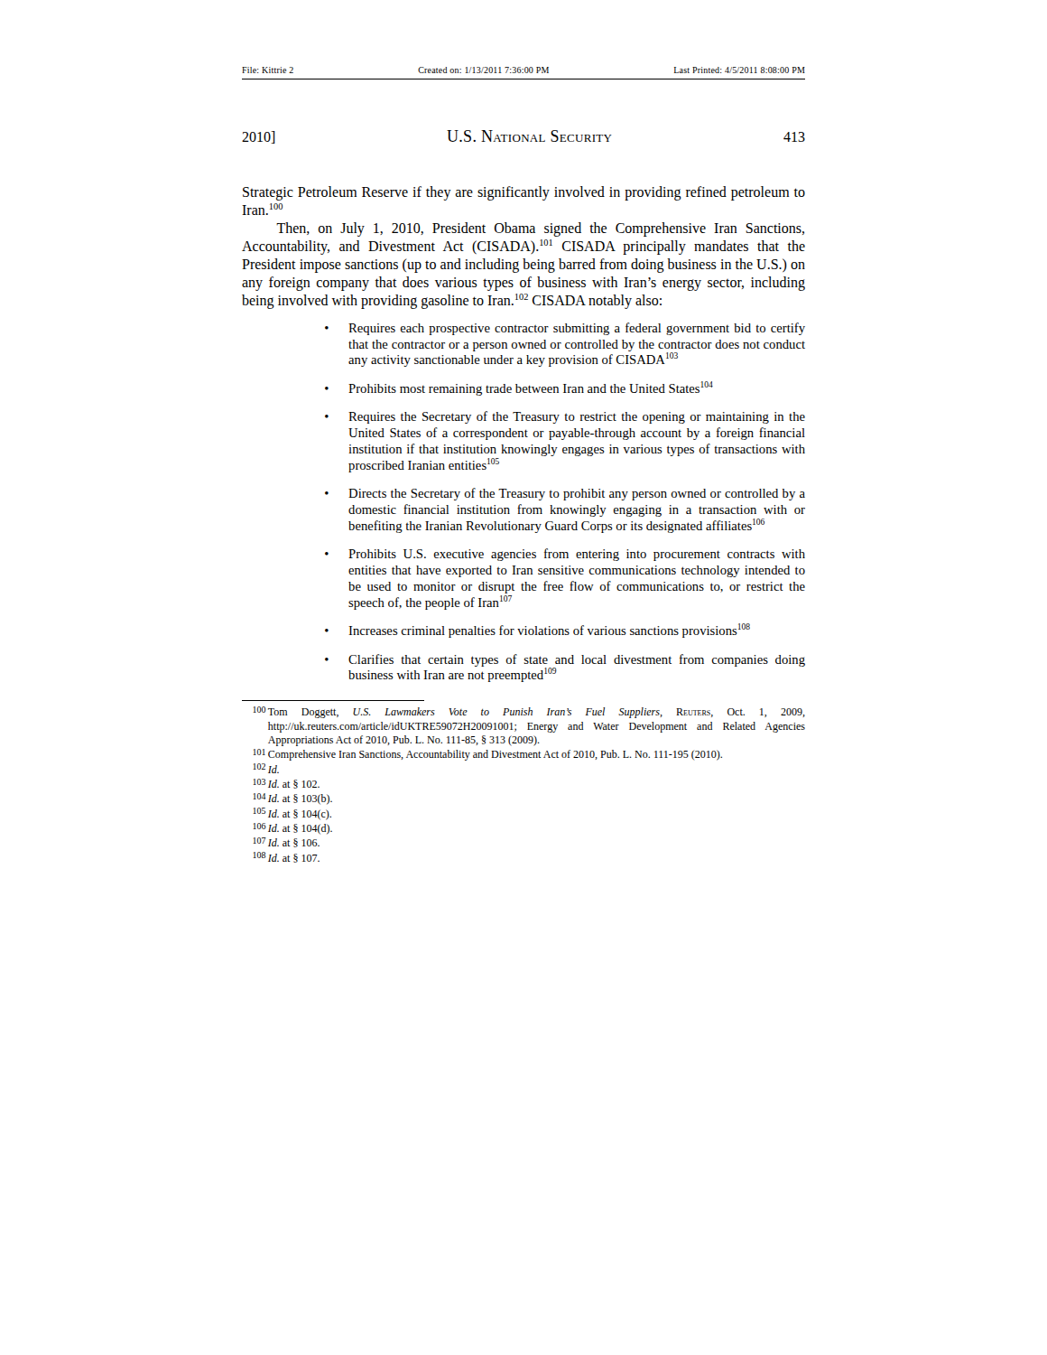File: Kittrie 2 Created on: 1/13/2011 7:36:00 PM Last Printed: 4/5/2011 8:08:00 PM
2010] U.S. National Security 413
Strategic Petroleum Reserve if they are significantly involved in providing refined petroleum to Iran.100
Then, on July 1, 2010, President Obama signed the Comprehensive Iran Sanctions, Accountability, and Divestment Act (CISADA).101 CISADA principally mandates that the President impose sanctions (up to and including being barred from doing business in the U.S.) on any foreign company that does various types of business with Iran’s energy sector, including being involved with providing gasoline to Iran.102 CISADA notably also:
Requires each prospective contractor submitting a federal government bid to certify that the contractor or a person owned or controlled by the contractor does not conduct any activity sanctionable under a key provision of CISADA103
Prohibits most remaining trade between Iran and the United States104
Requires the Secretary of the Treasury to restrict the opening or maintaining in the United States of a correspondent or payable-through account by a foreign financial institution if that institution knowingly engages in various types of transactions with proscribed Iranian entities105
Directs the Secretary of the Treasury to prohibit any person owned or controlled by a domestic financial institution from knowingly engaging in a transaction with or benefiting the Iranian Revolutionary Guard Corps or its designated affiliates106
Prohibits U.S. executive agencies from entering into procurement contracts with entities that have exported to Iran sensitive communications technology intended to be used to monitor or disrupt the free flow of communications to, or restrict the speech of, the people of Iran107
Increases criminal penalties for violations of various sanctions provisions108
Clarifies that certain types of state and local divestment from companies doing business with Iran are not preempted109
100
Tom Doggett, U.S. Lawmakers Vote to Punish Iran’s Fuel Suppliers, Reuters, Oct. 1, 2009, http://uk.reuters.com/article/idUKTRE59072H20091001; Energy and Water Development and Related Agencies Appropriations Act of 2010, Pub. L. No. 111-85, § 313 (2009).
101
Comprehensive Iran Sanctions, Accountability and Divestment Act of 2010, Pub. L. No. 111-195 (2010).
102
Id.
103
Id. at § 102.
104
Id. at § 103(b).
105
Id. at § 104(c).
106
Id. at § 104(d).
107
Id. at § 106.
108
Id. at § 107.